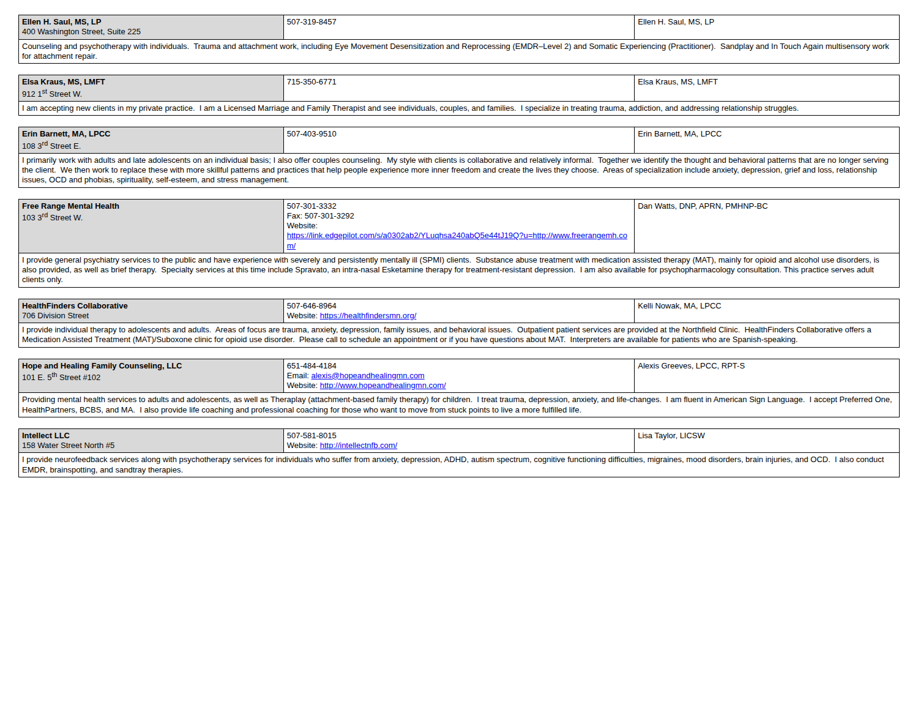| Ellen H. Saul, MS, LP 400 Washington Street, Suite 225 | 507-319-8457 | Ellen H. Saul, MS, LP |
| Counseling and psychotherapy with individuals. Trauma and attachment work, including Eye Movement Desensitization and Reprocessing (EMDR–Level 2) and Somatic Experiencing (Practitioner). Sandplay and In Touch Again multisensory work for attachment repair. |
| Elsa Kraus, MS, LMFT 912 1 st Street W. | 715-350-6771 | Elsa Kraus, MS, LMFT |
| I am accepting new clients in my private practice. I am a Licensed Marriage and Family Therapist and see individuals, couples, and families. I specialize in treating trauma, addiction, and addressing relationship struggles. |
| Erin Barnett, MA, LPCC 108 3 rd Street E. | 507-403-9510 | Erin Barnett, MA, LPCC |
| I primarily work with adults and late adolescents on an individual basis; I also offer couples counseling. My style with clients is collaborative and relatively informal. Together we identify the thought and behavioral patterns that are no longer serving the client. We then work to replace these with more skillful patterns and practices that help people experience more inner freedom and create the lives they choose. Areas of specialization include anxiety, depression, grief and loss, relationship issues, OCD and phobias, spirituality, self-esteem, and stress management. |
| Free Range Mental Health 103 3 rd Street W. | 507-301-3332 Fax: 507-301-3292 Website: https://link.edgepilot.com/s/a0302ab2/YLuqhsa240abQ5e44tJ19Q?u=http://www.freerangemh.com/ | Dan Watts, DNP, APRN, PMHNP-BC |
| I provide general psychiatry services to the public and have experience with severely and persistently mentally ill (SPMI) clients. Substance abuse treatment with medication assisted therapy (MAT), mainly for opioid and alcohol use disorders, is also provided, as well as brief therapy. Specialty services at this time include Spravato, an intra-nasal Esketamine therapy for treatment-resistant depression. I am also available for psychopharmacology consultation. This practice serves adult clients only. |
| HealthFinders Collaborative 706 Division Street | 507-646-8964 Website: https://healthfindersmn.org/ | Kelli Nowak, MA, LPCC |
| I provide individual therapy to adolescents and adults. Areas of focus are trauma, anxiety, depression, family issues, and behavioral issues. Outpatient patient services are provided at the Northfield Clinic. HealthFinders Collaborative offers a Medication Assisted Treatment (MAT)/Suboxone clinic for opioid use disorder. Please call to schedule an appointment or if you have questions about MAT. Interpreters are available for patients who are Spanish-speaking. |
| Hope and Healing Family Counseling, LLC 101 E. 5 th Street #102 | 651-484-4184 Email: alexis@hopeandhealingmn.com Website: http://www.hopeandhealingmn.com/ | Alexis Greeves, LPCC, RPT-S |
| Providing mental health services to adults and adolescents, as well as Theraplay (attachment-based family therapy) for children. I treat trauma, depression, anxiety, and life-changes. I am fluent in American Sign Language. I accept Preferred One, HealthPartners, BCBS, and MA. I also provide life coaching and professional coaching for those who want to move from stuck points to live a more fulfilled life. |
| Intellect LLC 158 Water Street North #5 | 507-581-8015 Website: http://intellectnfb.com/ | Lisa Taylor, LICSW |
| I provide neurofeedback services along with psychotherapy services for individuals who suffer from anxiety, depression, ADHD, autism spectrum, cognitive functioning difficulties, migraines, mood disorders, brain injuries, and OCD. I also conduct EMDR, brainspotting, and sandtray therapies. |